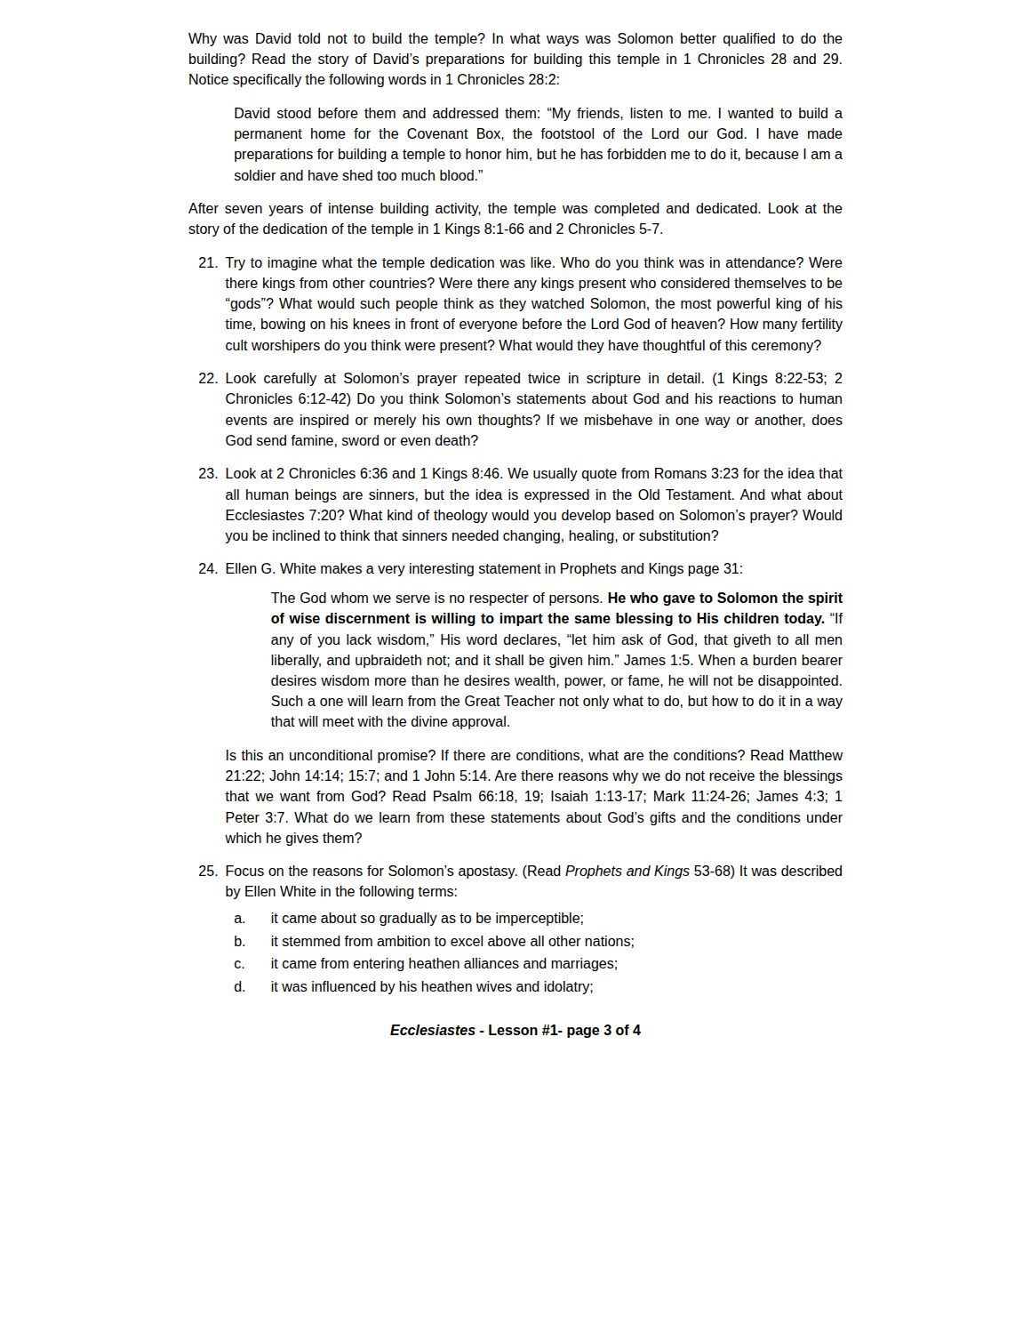Why was David told not to build the temple? In what ways was Solomon better qualified to do the building? Read the story of David’s preparations for building this temple in 1 Chronicles 28 and 29. Notice specifically the following words in 1 Chronicles 28:2:
David stood before them and addressed them: “My friends, listen to me. I wanted to build a permanent home for the Covenant Box, the footstool of the Lord our God. I have made preparations for building a temple to honor him, but he has forbidden me to do it, because I am a soldier and have shed too much blood.”
After seven years of intense building activity, the temple was completed and dedicated. Look at the story of the dedication of the temple in 1 Kings 8:1-66 and 2 Chronicles 5-7.
21. Try to imagine what the temple dedication was like. Who do you think was in attendance? Were there kings from other countries? Were there any kings present who considered themselves to be “gods”? What would such people think as they watched Solomon, the most powerful king of his time, bowing on his knees in front of everyone before the Lord God of heaven? How many fertility cult worshipers do you think were present? What would they have thoughtful of this ceremony?
22. Look carefully at Solomon’s prayer repeated twice in scripture in detail. (1 Kings 8:22-53; 2 Chronicles 6:12-42) Do you think Solomon’s statements about God and his reactions to human events are inspired or merely his own thoughts? If we misbehave in one way or another, does God send famine, sword or even death?
23. Look at 2 Chronicles 6:36 and 1 Kings 8:46. We usually quote from Romans 3:23 for the idea that all human beings are sinners, but the idea is expressed in the Old Testament. And what about Ecclesiastes 7:20? What kind of theology would you develop based on Solomon’s prayer? Would you be inclined to think that sinners needed changing, healing, or substitution?
24. Ellen G. White makes a very interesting statement in Prophets and Kings page 31:
The God whom we serve is no respecter of persons. He who gave to Solomon the spirit of wise discernment is willing to impart the same blessing to His children today. “If any of you lack wisdom,” His word declares, “let him ask of God, that giveth to all men liberally, and upbraideth not; and it shall be given him.” James 1:5. When a burden bearer desires wisdom more than he desires wealth, power, or fame, he will not be disappointed. Such a one will learn from the Great Teacher not only what to do, but how to do it in a way that will meet with the divine approval.
Is this an unconditional promise? If there are conditions, what are the conditions? Read Matthew 21:22; John 14:14; 15:7; and 1 John 5:14. Are there reasons why we do not receive the blessings that we want from God? Read Psalm 66:18, 19; Isaiah 1:13-17; Mark 11:24-26; James 4:3; 1 Peter 3:7. What do we learn from these statements about God’s gifts and the conditions under which he gives them?
25. Focus on the reasons for Solomon’s apostasy. (Read Prophets and Kings 53-68) It was described by Ellen White in the following terms:
a. it came about so gradually as to be imperceptible;
b. it stemmed from ambition to excel above all other nations;
c. it came from entering heathen alliances and marriages;
d. it was influenced by his heathen wives and idolatry;
Ecclesiastes - Lesson #1- page 3 of 4